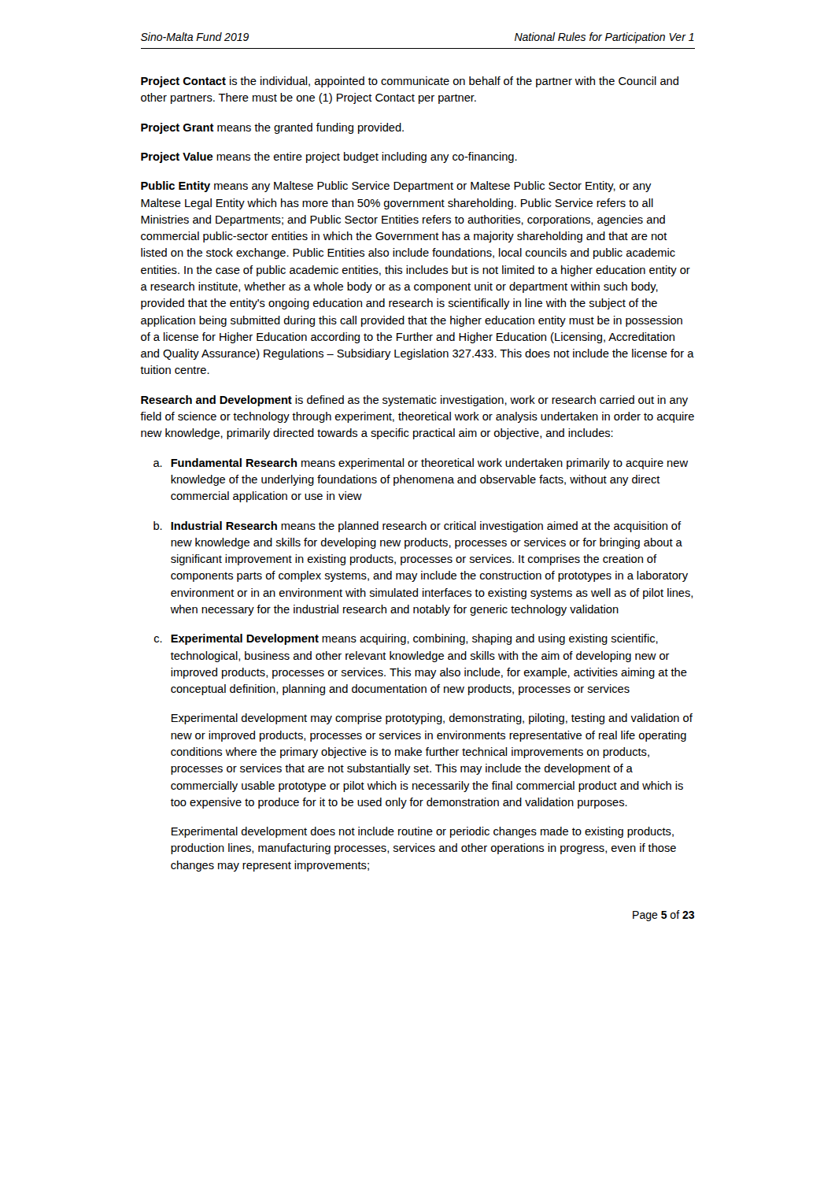Sino-Malta Fund 2019 National Rules for Participation Ver 1
Project Contact is the individual, appointed to communicate on behalf of the partner with the Council and other partners. There must be one (1) Project Contact per partner.
Project Grant means the granted funding provided.
Project Value means the entire project budget including any co-financing.
Public Entity means any Maltese Public Service Department or Maltese Public Sector Entity, or any Maltese Legal Entity which has more than 50% government shareholding. Public Service refers to all Ministries and Departments; and Public Sector Entities refers to authorities, corporations, agencies and commercial public-sector entities in which the Government has a majority shareholding and that are not listed on the stock exchange. Public Entities also include foundations, local councils and public academic entities. In the case of public academic entities, this includes but is not limited to a higher education entity or a research institute, whether as a whole body or as a component unit or department within such body, provided that the entity's ongoing education and research is scientifically in line with the subject of the application being submitted during this call provided that the higher education entity must be in possession of a license for Higher Education according to the Further and Higher Education (Licensing, Accreditation and Quality Assurance) Regulations – Subsidiary Legislation 327.433. This does not include the license for a tuition centre.
Research and Development is defined as the systematic investigation, work or research carried out in any field of science or technology through experiment, theoretical work or analysis undertaken in order to acquire new knowledge, primarily directed towards a specific practical aim or objective, and includes:
Fundamental Research means experimental or theoretical work undertaken primarily to acquire new knowledge of the underlying foundations of phenomena and observable facts, without any direct commercial application or use in view
Industrial Research means the planned research or critical investigation aimed at the acquisition of new knowledge and skills for developing new products, processes or services or for bringing about a significant improvement in existing products, processes or services. It comprises the creation of components parts of complex systems, and may include the construction of prototypes in a laboratory environment or in an environment with simulated interfaces to existing systems as well as of pilot lines, when necessary for the industrial research and notably for generic technology validation
Experimental Development means acquiring, combining, shaping and using existing scientific, technological, business and other relevant knowledge and skills with the aim of developing new or improved products, processes or services. This may also include, for example, activities aiming at the conceptual definition, planning and documentation of new products, processes or services
Experimental development may comprise prototyping, demonstrating, piloting, testing and validation of new or improved products, processes or services in environments representative of real life operating conditions where the primary objective is to make further technical improvements on products, processes or services that are not substantially set. This may include the development of a commercially usable prototype or pilot which is necessarily the final commercial product and which is too expensive to produce for it to be used only for demonstration and validation purposes.
Experimental development does not include routine or periodic changes made to existing products, production lines, manufacturing processes, services and other operations in progress, even if those changes may represent improvements;
Page 5 of 23